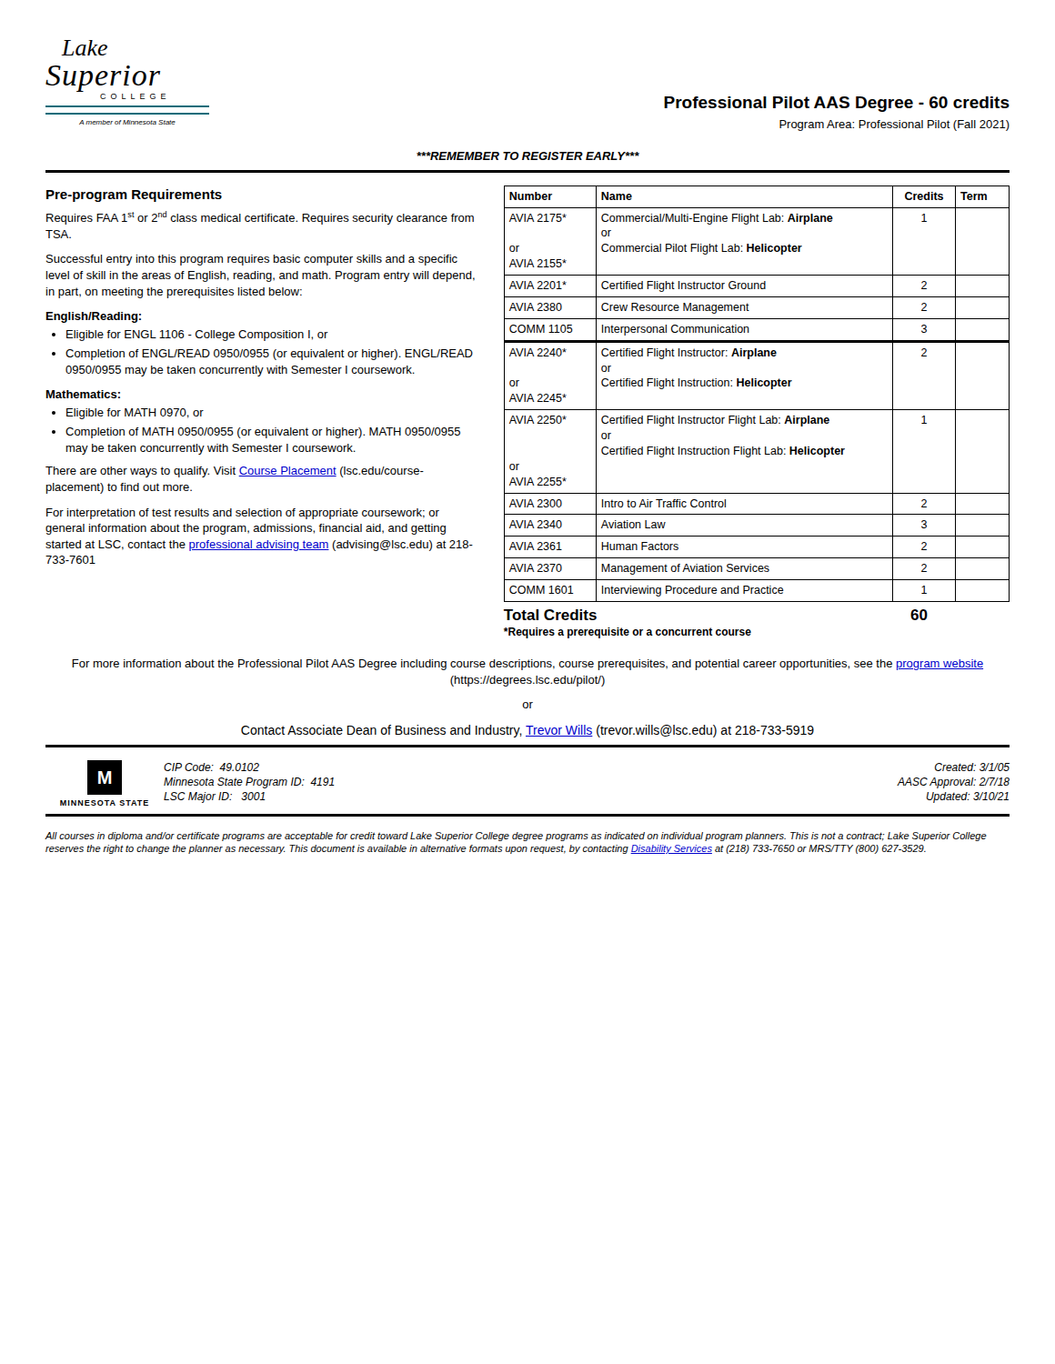Lake
Superior
COLLEGE
A member of Minnesota State
Professional Pilot AAS Degree - 60 credits
Program Area: Professional Pilot (Fall 2021)
***REMEMBER TO REGISTER EARLY***
Pre-program Requirements
Requires FAA 1st or 2nd class medical certificate. Requires security clearance from TSA.
Successful entry into this program requires basic computer skills and a specific level of skill in the areas of English, reading, and math. Program entry will depend, in part, on meeting the prerequisites listed below:
English/Reading:
Eligible for ENGL 1106 - College Composition I, or
Completion of ENGL/READ 0950/0955 (or equivalent or higher). ENGL/READ 0950/0955 may be taken concurrently with Semester I coursework.
Mathematics:
Eligible for MATH 0970, or
Completion of MATH 0950/0955 (or equivalent or higher). MATH 0950/0955 may be taken concurrently with Semester I coursework.
There are other ways to qualify. Visit Course Placement (lsc.edu/course-placement) to find out more.
For interpretation of test results and selection of appropriate coursework; or general information about the program, admissions, financial aid, and getting started at LSC, contact the professional advising team (advising@lsc.edu) at 218-733-7601
| Number | Name | Credits | Term |
| --- | --- | --- | --- |
| AVIA 2175* or AVIA 2155* | Commercial/Multi-Engine Flight Lab: Airplane or Commercial Pilot Flight Lab: Helicopter | 1 | |
| AVIA 2201* | Certified Flight Instructor Ground | 2 | |
| AVIA 2380 | Crew Resource Management | 2 | |
| COMM 1105 | Interpersonal Communication | 3 | |
| AVIA 2240* or AVIA 2245* | Certified Flight Instructor: Airplane or Certified Flight Instruction: Helicopter | 2 | |
| AVIA 2250* or AVIA 2255* | Certified Flight Instructor Flight Lab: Airplane or Certified Flight Instruction Flight Lab: Helicopter | 1 | |
| AVIA 2300 | Intro to Air Traffic Control | 2 | |
| AVIA 2340 | Aviation Law | 3 | |
| AVIA 2361 | Human Factors | 2 | |
| AVIA 2370 | Management of Aviation Services | 2 | |
| COMM 1601 | Interviewing Procedure and Practice | 1 | |
Total Credits 60
*Requires a prerequisite or a concurrent course
For more information about the Professional Pilot AAS Degree including course descriptions, course prerequisites, and potential career opportunities, see the program website (https://degrees.lsc.edu/pilot/)
or
Contact Associate Dean of Business and Industry, Trevor Wills (trevor.wills@lsc.edu) at 218-733-5919
M
MINNESOTA STATE
CIP Code: 49.0102
Minnesota State Program ID: 4191
LSC Major ID: 3001
Created: 3/1/05
AASC Approval: 2/7/18
Updated: 3/10/21
All courses in diploma and/or certificate programs are acceptable for credit toward Lake Superior College degree programs as indicated on individual program planners. This is not a contract; Lake Superior College reserves the right to change the planner as necessary. This document is available in alternative formats upon request, by contacting Disability Services at (218) 733-7650 or MRS/TTY (800) 627-3529.